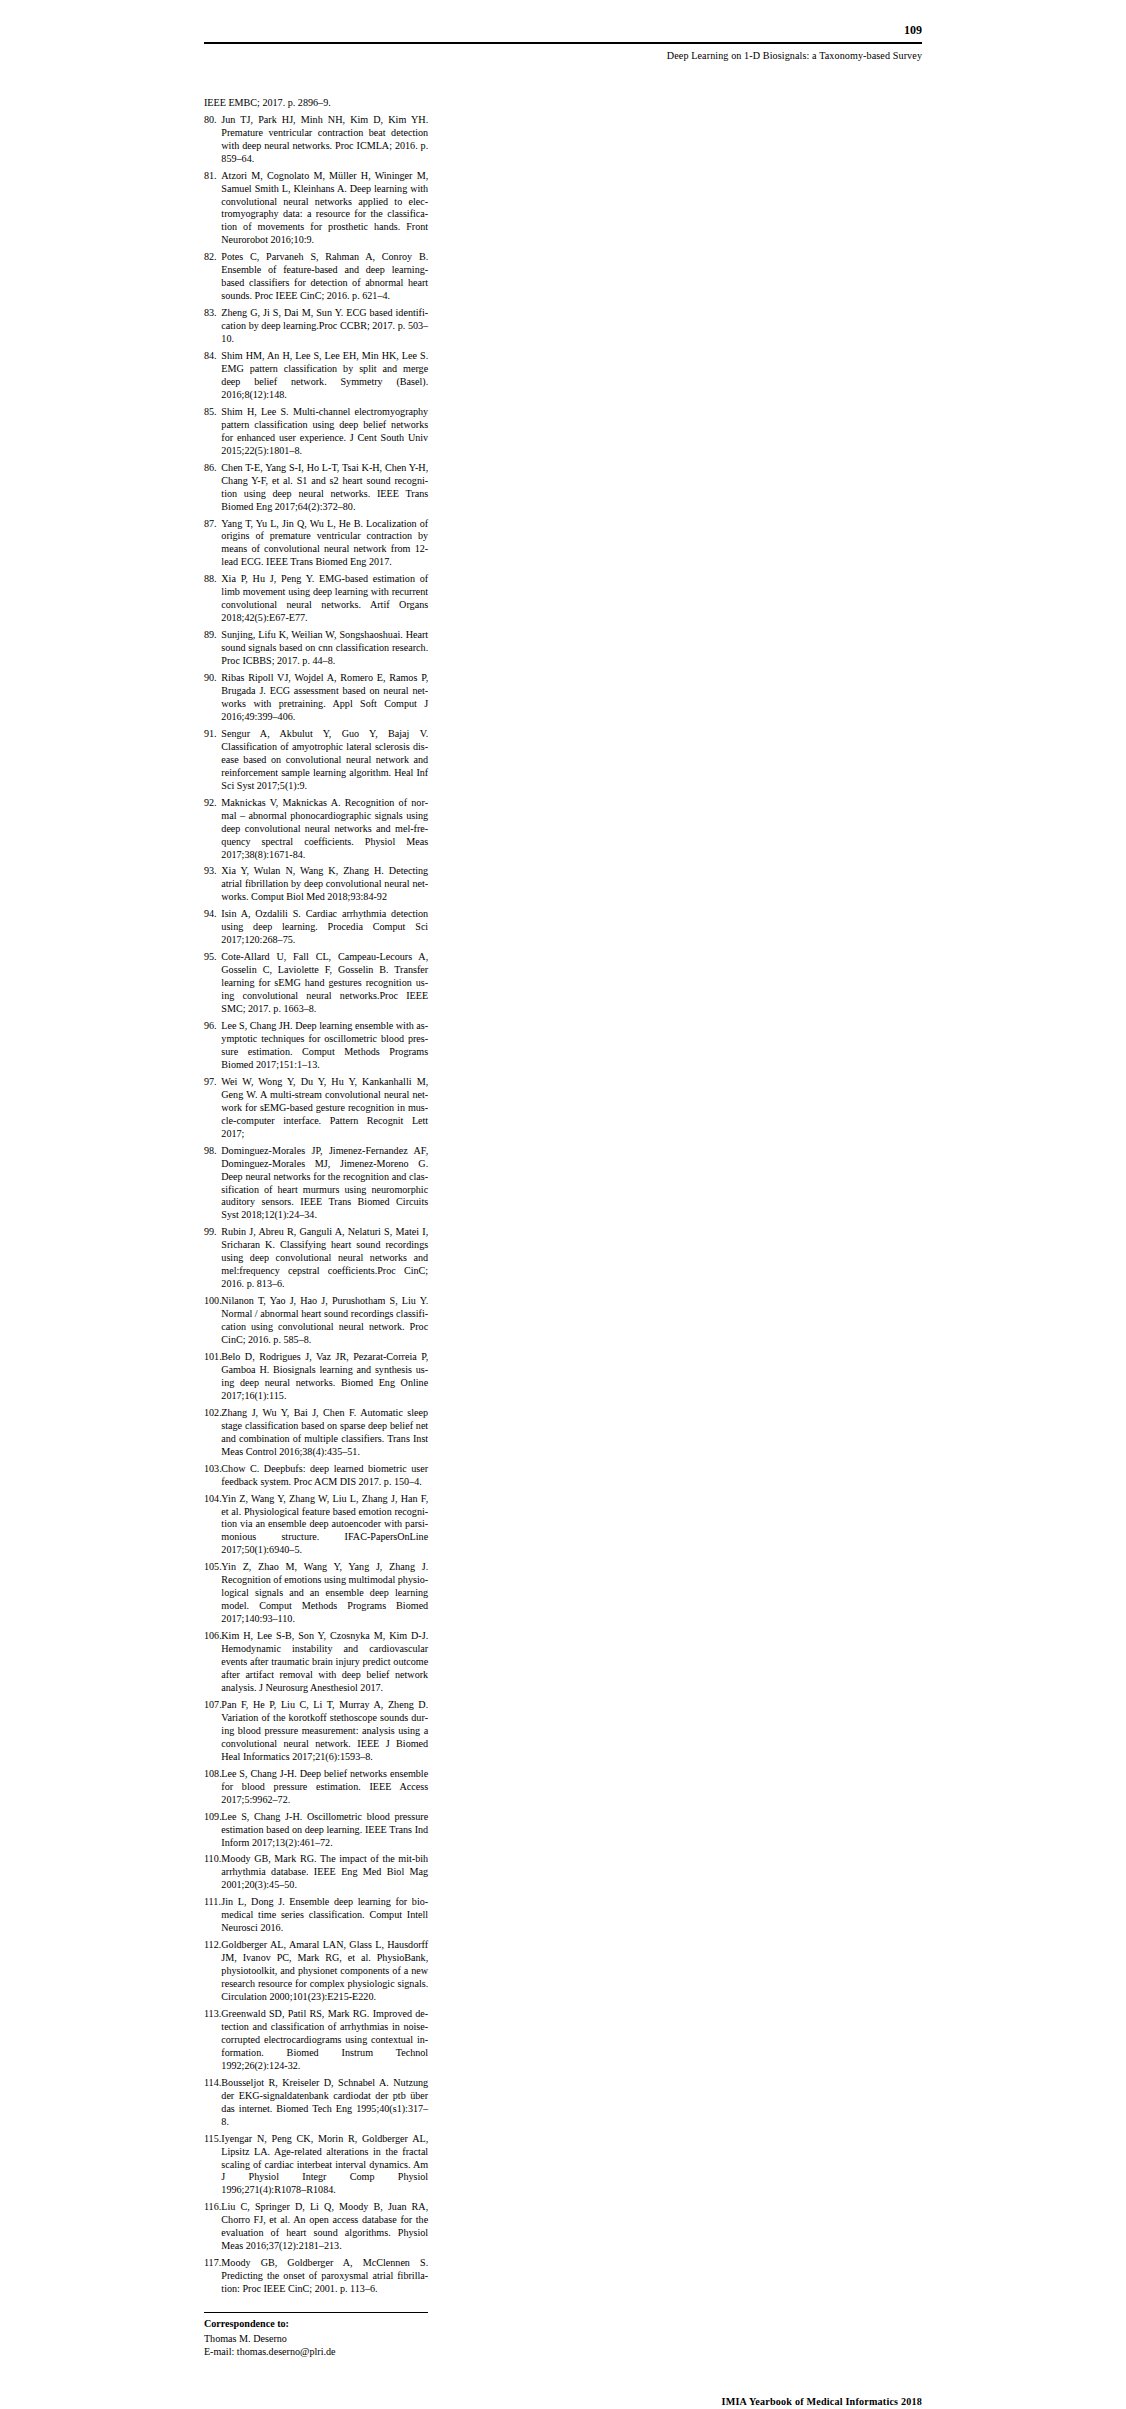109
Deep Learning on 1-D Biosignals: a Taxonomy-based Survey
IEEE EMBC; 2017. p. 2896–9.
Jun TJ, Park HJ, Minh NH, Kim D, Kim YH. Premature ventricular contraction beat detection with deep neural networks. Proc ICMLA; 2016. p. 859–64.
Atzori M, Cognolato M, Müller H, Wininger M, Samuel Smith L, Kleinhans A. Deep learning with convolutional neural networks applied to electromyography data: a resource for the classification of movements for prosthetic hands. Front Neurorobot 2016;10:9.
Potes C, Parvaneh S, Rahman A, Conroy B. Ensemble of feature-based and deep learning-based classifiers for detection of abnormal heart sounds. Proc IEEE CinC; 2016. p. 621–4.
Zheng G, Ji S, Dai M, Sun Y. ECG based identification by deep learning.Proc CCBR; 2017. p. 503–10.
Shim HM, An H, Lee S, Lee EH, Min HK, Lee S. EMG pattern classification by split and merge deep belief network. Symmetry (Basel). 2016;8(12):148.
Shim H, Lee S. Multi-channel electromyography pattern classification using deep belief networks for enhanced user experience. J Cent South Univ 2015;22(5):1801–8.
Chen T-E, Yang S-I, Ho L-T, Tsai K-H, Chen Y-H, Chang Y-F, et al. S1 and s2 heart sound recognition using deep neural networks. IEEE Trans Biomed Eng 2017;64(2):372–80.
Yang T, Yu L, Jin Q, Wu L, He B. Localization of origins of premature ventricular contraction by means of convolutional neural network from 12-lead ECG. IEEE Trans Biomed Eng 2017.
Xia P, Hu J, Peng Y. EMG-based estimation of limb movement using deep learning with recurrent convolutional neural networks. Artif Organs 2018;42(5):E67-E77.
Sunjing, Lifu K, Weilian W, Songshaoshuai. Heart sound signals based on cnn classification research. Proc ICBBS; 2017. p. 44–8.
Ribas Ripoll VJ, Wojdel A, Romero E, Ramos P, Brugada J. ECG assessment based on neural networks with pretraining. Appl Soft Comput J 2016;49:399–406.
Sengur A, Akbulut Y, Guo Y, Bajaj V. Classification of amyotrophic lateral sclerosis disease based on convolutional neural network and reinforcement sample learning algorithm. Heal Inf Sci Syst 2017;5(1):9.
Maknickas V, Maknickas A. Recognition of normal – abnormal phonocardiographic signals using deep convolutional neural networks and mel-frequency spectral coefficients. Physiol Meas 2017;38(8):1671-84.
Xia Y, Wulan N, Wang K, Zhang H. Detecting atrial fibrillation by deep convolutional neural networks. Comput Biol Med 2018;93:84-92
Isin A, Ozdalili S. Cardiac arrhythmia detection using deep learning. Procedia Comput Sci 2017;120:268–75.
Cote-Allard U, Fall CL, Campeau-Lecours A, Gosselin C, Laviolette F, Gosselin B. Transfer learning for sEMG hand gestures recognition using convolutional neural networks.Proc IEEE SMC; 2017. p. 1663–8.
Lee S, Chang JH. Deep learning ensemble with asymptotic techniques for oscillometric blood pressure estimation. Comput Methods Programs Biomed 2017;151:1–13.
Wei W, Wong Y, Du Y, Hu Y, Kankanhalli M, Geng W. A multi-stream convolutional neural network for sEMG-based gesture recognition in muscle-computer interface. Pattern Recognit Lett 2017;
Dominguez-Morales JP, Jimenez-Fernandez AF, Dominguez-Morales MJ, Jimenez-Moreno G. Deep neural networks for the recognition and classification of heart murmurs using neuromorphic auditory sensors. IEEE Trans Biomed Circuits Syst 2018;12(1):24–34.
Rubin J, Abreu R, Ganguli A, Nelaturi S, Matei I, Sricharan K. Classifying heart sound recordings using deep convolutional neural networks and mel:frequency cepstral coefficients.Proc CinC; 2016. p. 813–6.
Nilanon T, Yao J, Hao J, Purushotham S, Liu Y. Normal / abnormal heart sound recordings classification using convolutional neural network. Proc CinC; 2016. p. 585–8.
Belo D, Rodrigues J, Vaz JR, Pezarat-Correia P, Gamboa H. Biosignals learning and synthesis using deep neural networks. Biomed Eng Online 2017;16(1):115.
Zhang J, Wu Y, Bai J, Chen F. Automatic sleep stage classification based on sparse deep belief net and combination of multiple classifiers. Trans Inst Meas Control 2016;38(4):435–51.
Chow C. Deepbufs: deep learned biometric user feedback system. Proc ACM DIS 2017. p. 150–4.
Yin Z, Wang Y, Zhang W, Liu L, Zhang J, Han F, et al. Physiological feature based emotion recognition via an ensemble deep autoencoder with parsimonious structure. IFAC-PapersOnLine 2017;50(1):6940–5.
Yin Z, Zhao M, Wang Y, Yang J, Zhang J. Recognition of emotions using multimodal physiological signals and an ensemble deep learning model. Comput Methods Programs Biomed 2017;140:93–110.
Kim H, Lee S-B, Son Y, Czosnyka M, Kim D-J. Hemodynamic instability and cardiovascular events after traumatic brain injury predict outcome after artifact removal with deep belief network analysis. J Neurosurg Anesthesiol 2017.
Pan F, He P, Liu C, Li T, Murray A, Zheng D. Variation of the korotkoff stethoscope sounds during blood pressure measurement: analysis using a convolutional neural network. IEEE J Biomed Heal Informatics 2017;21(6):1593–8.
Lee S, Chang J-H. Deep belief networks ensemble for blood pressure estimation. IEEE Access 2017;5:9962–72.
Lee S, Chang J-H. Oscillometric blood pressure estimation based on deep learning. IEEE Trans Ind Inform 2017;13(2):461–72.
Moody GB, Mark RG. The impact of the mit-bih arrhythmia database. IEEE Eng Med Biol Mag 2001;20(3):45–50.
Jin L, Dong J. Ensemble deep learning for biomedical time series classification. Comput Intell Neurosci 2016.
Goldberger AL, Amaral LAN, Glass L, Hausdorff JM, Ivanov PC, Mark RG, et al. PhysioBank, physiotoolkit, and physionet components of a new research resource for complex physiologic signals. Circulation 2000;101(23):E215-E220.
Greenwald SD, Patil RS, Mark RG. Improved detection and classification of arrhythmias in noise-corrupted electrocardiograms using contextual information. Biomed Instrum Technol 1992;26(2):124-32.
Bousseljot R, Kreiseler D, Schnabel A. Nutzung der EKG-signaldatenbank cardiodat der ptb über das internet. Biomed Tech Eng 1995;40(s1):317–8.
Iyengar N, Peng CK, Morin R, Goldberger AL, Lipsitz LA. Age-related alterations in the fractal scaling of cardiac interbeat interval dynamics. Am J Physiol Integr Comp Physiol 1996;271(4):R1078–R1084.
Liu C, Springer D, Li Q, Moody B, Juan RA, Chorro FJ, et al. An open access database for the evaluation of heart sound algorithms. Physiol Meas 2016;37(12):2181–213.
Moody GB, Goldberger A, McClennen S. Predicting the onset of paroxysmal atrial fibrillation: Proc IEEE CinC; 2001. p. 113–6.
Correspondence to:
Thomas M. Deserno
E-mail: thomas.deserno@plri.de
IMIA Yearbook of Medical Informatics 2018